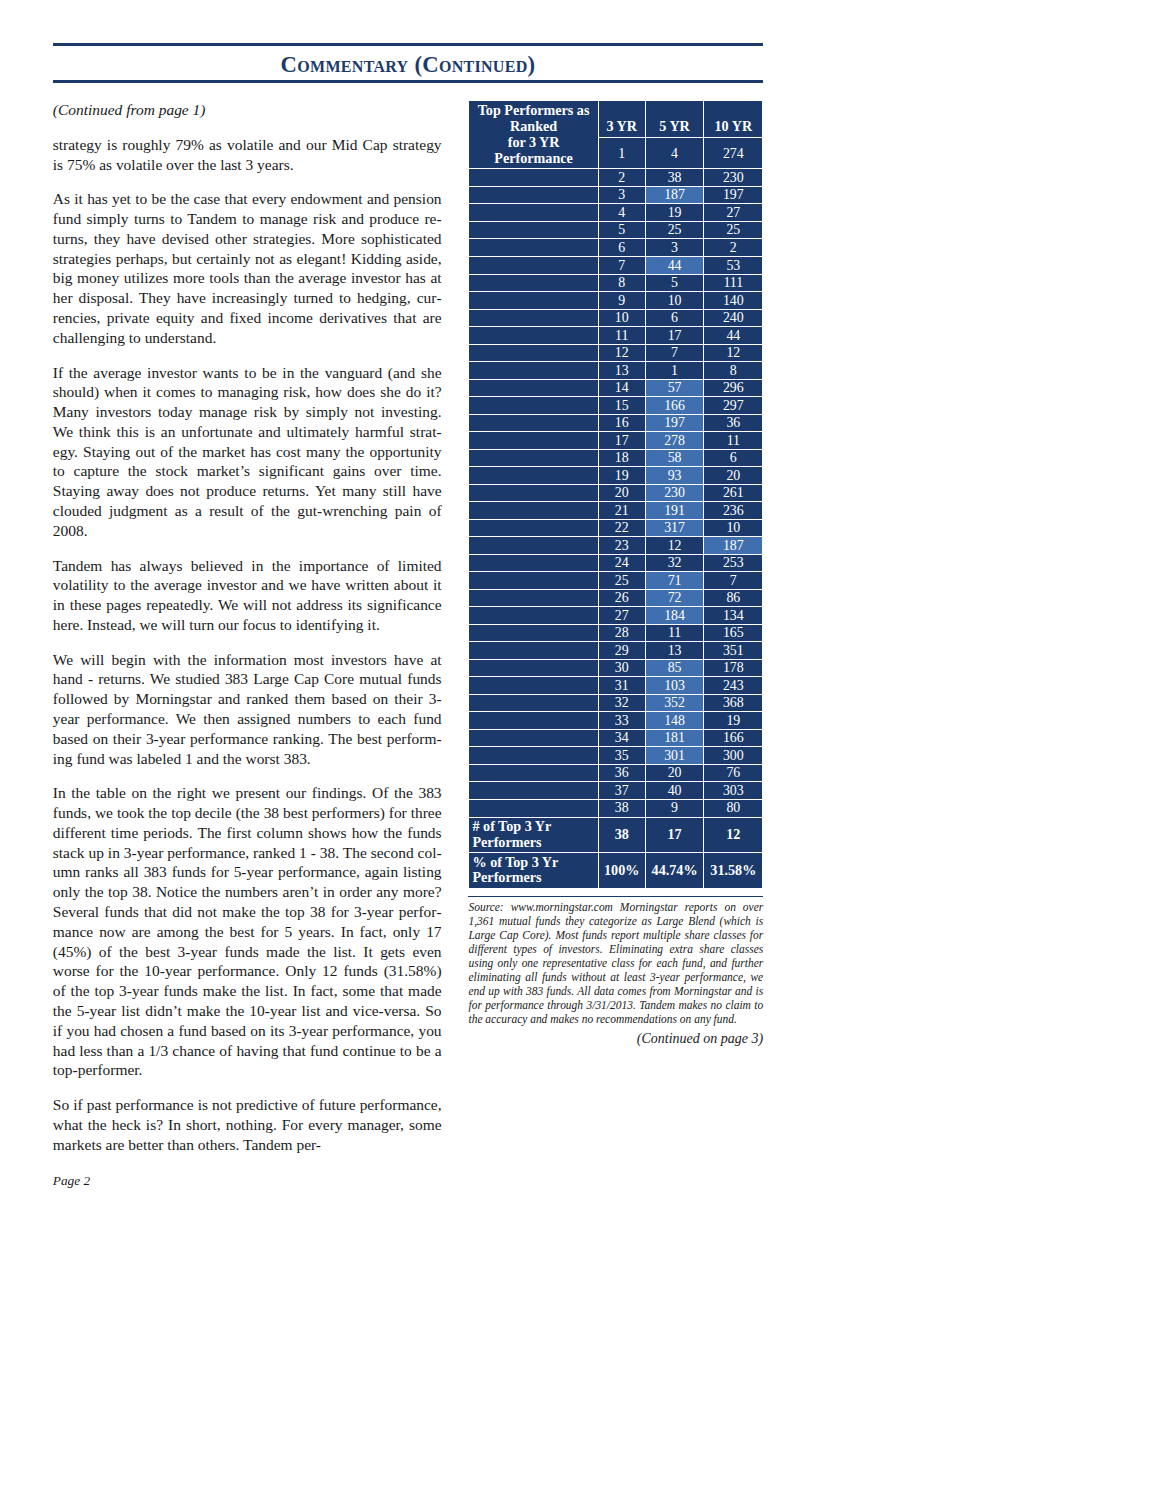Commentary (Continued)
(Continued from page 1)
strategy is roughly 79% as volatile and our Mid Cap strategy is 75% as volatile over the last 3 years.
As it has yet to be the case that every endowment and pension fund simply turns to Tandem to manage risk and produce returns, they have devised other strategies. More sophisticated strategies perhaps, but certainly not as elegant! Kidding aside, big money utilizes more tools than the average investor has at her disposal. They have increasingly turned to hedging, currencies, private equity and fixed income derivatives that are challenging to understand.
If the average investor wants to be in the vanguard (and she should) when it comes to managing risk, how does she do it? Many investors today manage risk by simply not investing. We think this is an unfortunate and ultimately harmful strategy. Staying out of the market has cost many the opportunity to capture the stock market’s significant gains over time. Staying away does not produce returns. Yet many still have clouded judgment as a result of the gut-wrenching pain of 2008.
Tandem has always believed in the importance of limited volatility to the average investor and we have written about it in these pages repeatedly. We will not address its significance here. Instead, we will turn our focus to identifying it.
We will begin with the information most investors have at hand - returns. We studied 383 Large Cap Core mutual funds followed by Morningstar and ranked them based on their 3-year performance. We then assigned numbers to each fund based on their 3-year performance ranking. The best performing fund was labeled 1 and the worst 383.
In the table on the right we present our findings. Of the 383 funds, we took the top decile (the 38 best performers) for three different time periods. The first column shows how the funds stack up in 3-year performance, ranked 1 - 38. The second column ranks all 383 funds for 5-year performance, again listing only the top 38. Notice the numbers aren’t in order any more? Several funds that did not make the top 38 for 3-year performance now are among the best for 5 years. In fact, only 17 (45%) of the best 3-year funds made the list. It gets even worse for the 10-year performance. Only 12 funds (31.58%) of the top 3-year funds make the list. In fact, some that made the 5-year list didn’t make the 10-year list and vice-versa. So if you had chosen a fund based on its 3-year performance, you had less than a 1/3 chance of having that fund continue to be a top-performer.
So if past performance is not predictive of future performance, what the heck is? In short, nothing. For every manager, some markets are better than others. Tandem per-
| Top Performers as Ranked for 3 YR Performance | 3 YR | 5 YR | 10 YR |
| --- | --- | --- | --- |
| 1 | 4 | 274 |
| | 2 | 38 | 230 |
| | 3 | 187 | 197 |
| | 4 | 19 | 27 |
| | 5 | 25 | 25 |
| | 6 | 3 | 2 |
| | 7 | 44 | 53 |
| | 8 | 5 | 111 |
| | 9 | 10 | 140 |
| | 10 | 6 | 240 |
| | 11 | 17 | 44 |
| | 12 | 7 | 12 |
| | 13 | 1 | 8 |
| | 14 | 57 | 296 |
| | 15 | 166 | 297 |
| | 16 | 197 | 36 |
| | 17 | 278 | 11 |
| | 18 | 58 | 6 |
| | 19 | 93 | 20 |
| | 20 | 230 | 261 |
| | 21 | 191 | 236 |
| | 22 | 317 | 10 |
| | 23 | 12 | 187 |
| | 24 | 32 | 253 |
| | 25 | 71 | 7 |
| | 26 | 72 | 86 |
| | 27 | 184 | 134 |
| | 28 | 11 | 165 |
| | 29 | 13 | 351 |
| | 30 | 85 | 178 |
| | 31 | 103 | 243 |
| | 32 | 352 | 368 |
| | 33 | 148 | 19 |
| | 34 | 181 | 166 |
| | 35 | 301 | 300 |
| | 36 | 20 | 76 |
| | 37 | 40 | 303 |
| | 38 | 9 | 80 |
| # of Top 3 Yr Performers | 38 | 17 | 12 |
| % of Top 3 Yr Performers | 100% | 44.74% | 31.58% |
Source: www.morningstar.com Morningstar reports on over 1,361 mutual funds they categorize as Large Blend (which is Large Cap Core). Most funds report multiple share classes for different types of investors. Eliminating extra share classes using only one representative class for each fund, and further eliminating all funds without at least 3-year performance, we end up with 383 funds. All data comes from Morningstar and is for performance through 3/31/2013. Tandem makes no claim to the accuracy and makes no recommendations on any fund.
(Continued on page 3)
Page 2